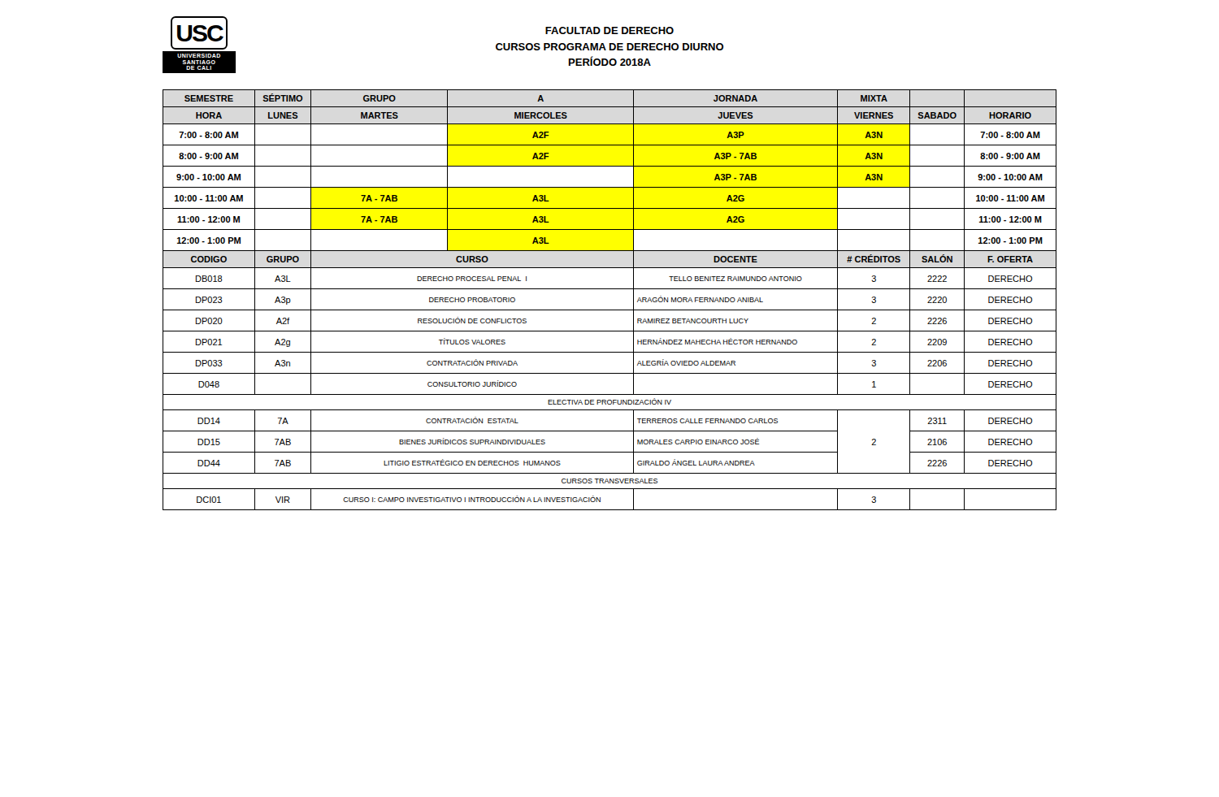USC
UNIVERSIDAD
SANTIAGO
DE CALI
FACULTAD DE DERECHO
CURSOS PROGRAMA DE DERECHO DIURNO
PERÍODO 2018A
| SEMESTRE | SÉPTIMO | GRUPO | A | JORNADA | MIXTA | | |
| --- | --- | --- | --- | --- | --- | --- | --- |
| HORA | LUNES | MARTES | MIERCOLES | JUEVES | VIERNES | SABADO | HORARIO |
| 7:00 - 8:00 AM | | | A2F | A3P | A3N | | 7:00 - 8:00 AM |
| 8:00 - 9:00 AM | | | A2F | A3P - 7AB | A3N | | 8:00 - 9:00 AM |
| 9:00 - 10:00 AM | | | | A3P - 7AB | A3N | | 9:00 - 10:00 AM |
| 10:00 - 11:00 AM | | 7A - 7AB | A3L | A2G | | | 10:00 - 11:00 AM |
| 11:00 - 12:00 M | | 7A - 7AB | A3L | A2G | | | 11:00 - 12:00 M |
| 12:00 - 1:00 PM | | | A3L | | | | 12:00 - 1:00 PM |
| CODIGO | GRUPO | CURSO | DOCENTE | # CRÉDITOS | SALÓN | F. OFERTA |
| DB018 | A3L | DERECHO PROCESAL PENAL I | TELLO BENITEZ RAIMUNDO ANTONIO | 3 | 2222 | DERECHO |
| DP023 | A3p | DERECHO PROBATORIO | ARAGÓN MORA FERNANDO ANIBAL | 3 | 2220 | DERECHO |
| DP020 | A2f | RESOLUCIÓN DE CONFLICTOS | RAMIREZ BETANCOURTH LUCY | 2 | 2226 | DERECHO |
| DP021 | A2g | TÍTULOS VALORES | HERNÁNDEZ MAHECHA HÉCTOR HERNANDO | 2 | 2209 | DERECHO |
| DP033 | A3n | CONTRATACIÓN PRIVADA | ALEGRÍA OVIEDO ALDEMAR | 3 | 2206 | DERECHO |
| D048 | | CONSULTORIO JURÍDICO | | 1 | | DERECHO |
| ELECTIVA DE PROFUNDIZACIÓN IV |
| DD14 | 7A | CONTRATACIÓN ESTATAL | TERREROS CALLE FERNANDO CARLOS | 2 | 2311 | DERECHO |
| DD15 | 7AB | BIENES JURÍDICOS SUPRAINDIVIDUALES | MORALES CARPIO EINARCO JOSÉ | 2106 | DERECHO |
| DD44 | 7AB | LITIGIO ESTRATÉGICO EN DERECHOS HUMANOS | GIRALDO ÁNGEL LAURA ANDREA | 2226 | DERECHO |
| CURSOS TRANSVERSALES |
| DCI01 | VIR | CURSO I: CAMPO INVESTIGATIVO I INTRODUCCIÓN A LA INVESTIGACIÓN | | 3 | | |